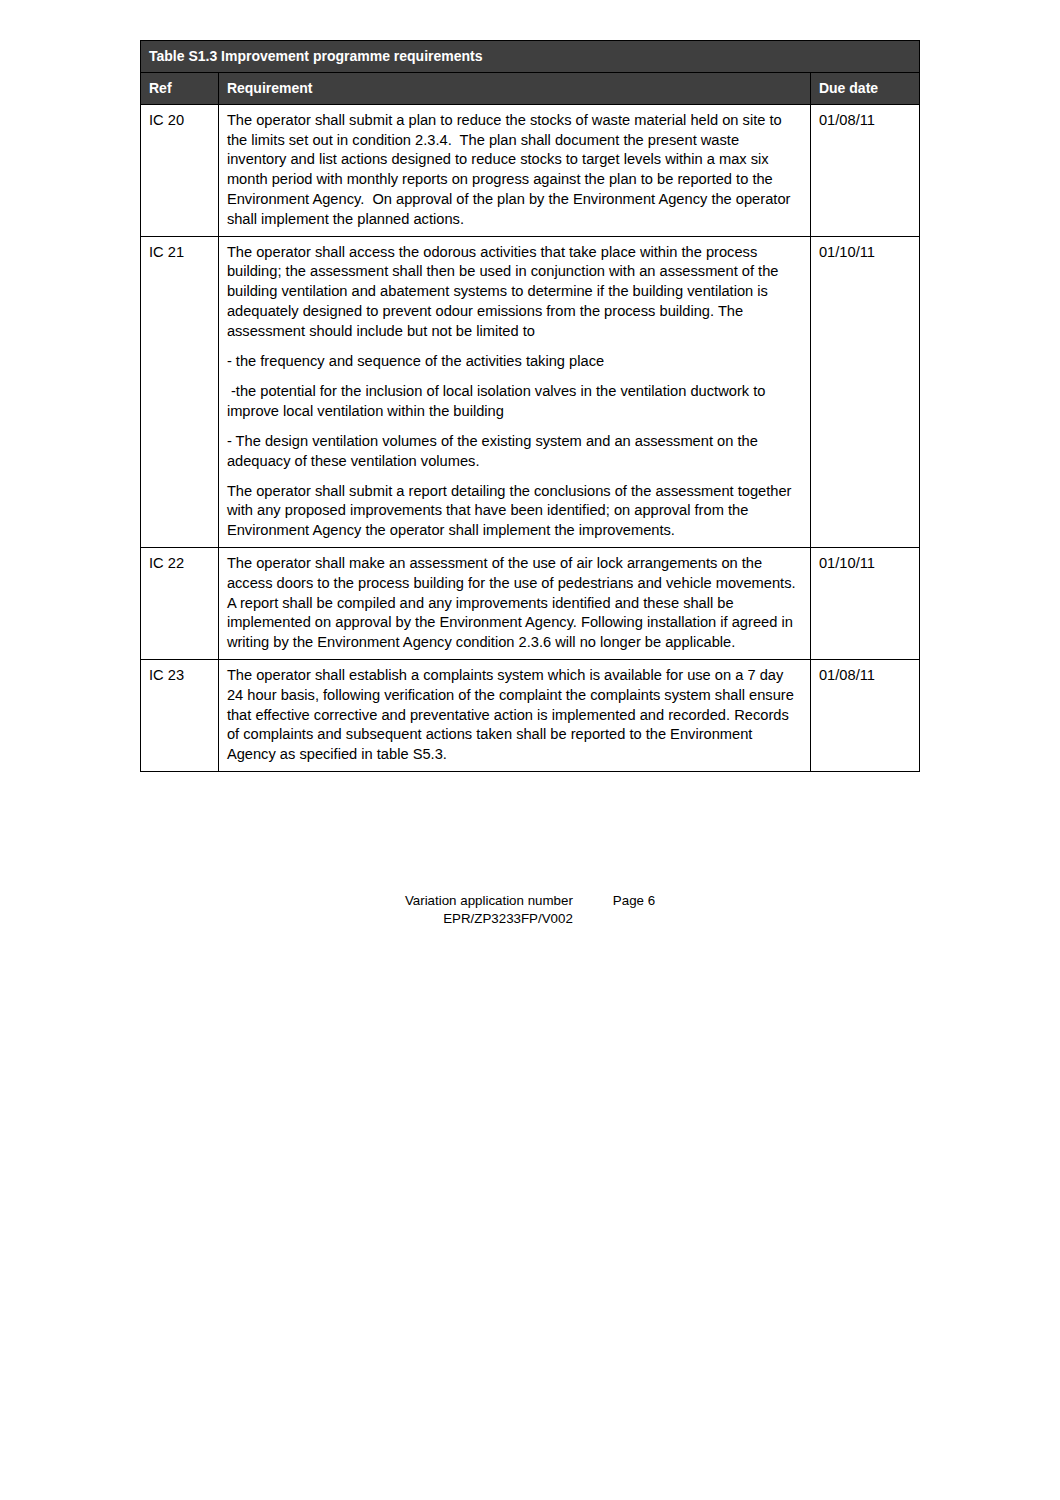Table S1.3 Improvement programme requirements
| Ref | Requirement | Due date |
| --- | --- | --- |
| IC 20 | The operator shall submit a plan to reduce the stocks of waste material held on site to the limits set out in condition 2.3.4. The plan shall document the present waste inventory and list actions designed to reduce stocks to target levels within a max six month period with monthly reports on progress against the plan to be reported to the Environment Agency. On approval of the plan by the Environment Agency the operator shall implement the planned actions. | 01/08/11 |
| IC 21 | The operator shall access the odorous activities that take place within the process building; the assessment shall then be used in conjunction with an assessment of the building ventilation and abatement systems to determine if the building ventilation is adequately designed to prevent odour emissions from the process building. The assessment should include but not be limited to - the frequency and sequence of the activities taking place -the potential for the inclusion of local isolation valves in the ventilation ductwork to improve local ventilation within the building - The design ventilation volumes of the existing system and an assessment on the adequacy of these ventilation volumes. The operator shall submit a report detailing the conclusions of the assessment together with any proposed improvements that have been identified; on approval from the Environment Agency the operator shall implement the improvements. | 01/10/11 |
| IC 22 | The operator shall make an assessment of the use of air lock arrangements on the access doors to the process building for the use of pedestrians and vehicle movements. A report shall be compiled and any improvements identified and these shall be implemented on approval by the Environment Agency. Following installation if agreed in writing by the Environment Agency condition 2.3.6 will no longer be applicable. | 01/10/11 |
| IC 23 | The operator shall establish a complaints system which is available for use on a 7 day 24 hour basis, following verification of the complaint the complaints system shall ensure that effective corrective and preventative action is implemented and recorded. Records of complaints and subsequent actions taken shall be reported to the Environment Agency as specified in table S5.3. | 01/08/11 |
Variation application number
EPR/ZP3233FP/V002
Page 6